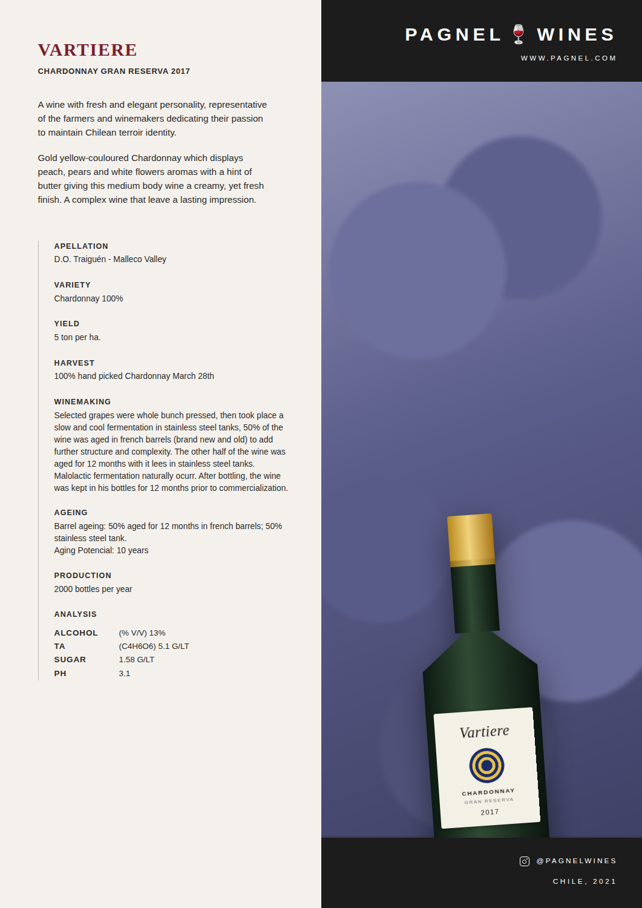PAGNEL🍷WINES
WWW.PAGNEL.COM
VARTIERE
Chardonnay Gran Reserva 2017
A wine with fresh and elegant personality, representative of the farmers and winemakers dedicating their passion to maintain Chilean terroir identity.
Gold yellow-couloured Chardonnay which displays peach, pears and white flowers aromas with a hint of butter giving this medium body wine a creamy, yet fresh finish. A complex wine that leave a lasting impression.
Apellation
D.O. Traiguén - Malleco Valley
Variety
Chardonnay 100%
Yield
5 ton per ha.
Harvest
100% hand picked Chardonnay March 28th
Winemaking
Selected grapes were whole bunch pressed, then took place a slow and cool fermentation in stainless steel tanks, 50% of the wine was aged in french barrels (brand new and old) to add further structure and complexity. The other half of the wine was aged for 12 months with it lees in stainless steel tanks. Malolactic fermentation naturally ocurr. After bottling, the wine was kept in his bottles for 12 months prior to commercialization.
Ageing
Barrel ageing: 50% aged for 12 months in french barrels; 50% stainless steel tank.
Aging Potencial: 10 years
Production
2000 bottles per year
Analysis
| ALCOHOL | (% V/V) 13% |
| TA | (C4H6O6) 5.1 G/LT |
| SUGAR | 1.58 G/LT |
| PH | 3.1 |
Vartiere
CHARDONNAY
GRAN RESERVA
2017
@PAGNELWINES
CHILE, 2021